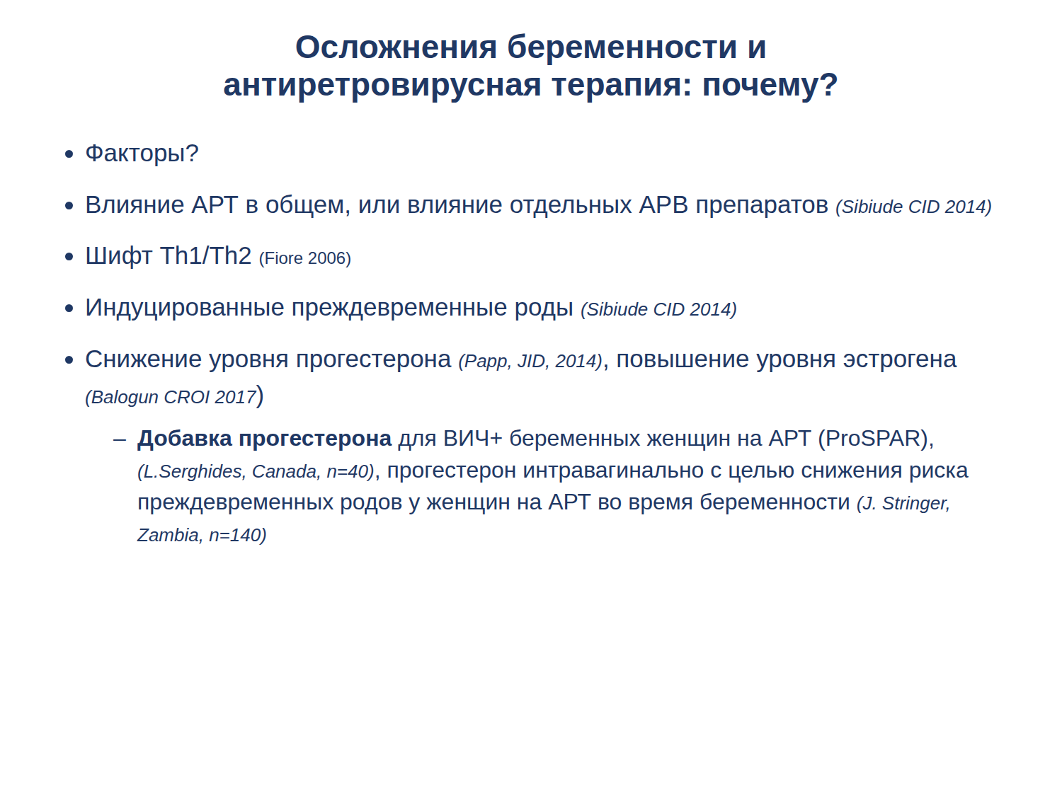Осложнения беременности и
антиретровирусная терапия: почему?
Факторы?
Влияние АРТ в общем, или влияние отдельных АРВ препаратов (Sibiude CID 2014)
Шифт Th1/Th2 (Fiore 2006)
Индуцированные преждевременные роды (Sibiude CID 2014)
Снижение уровня прогестерона (Papp, JID, 2014), повышение уровня эстрогена (Balogun CROI 2017)
Добавка прогестерона для ВИЧ+ беременных женщин на АРТ (ProSPAR), (L.Serghides, Canada, n=40), прогестерон интравагинально с целью снижения риска преждевременных родов у женщин на АРТ во время беременности (J. Stringer, Zambia, n=140)